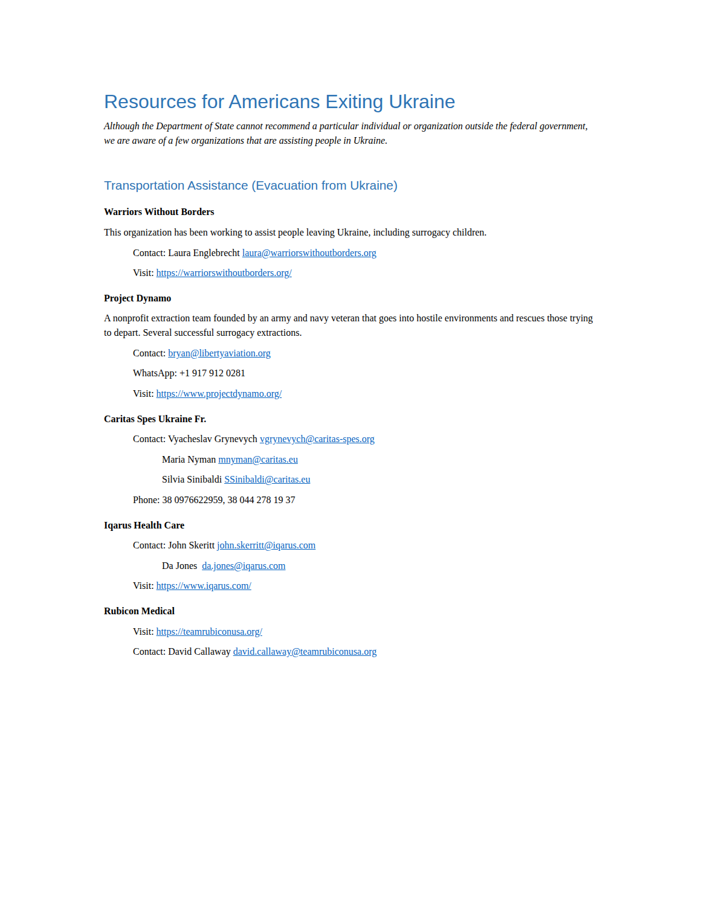Resources for Americans Exiting Ukraine
Although the Department of State cannot recommend a particular individual or organization outside the federal government, we are aware of a few organizations that are assisting people in Ukraine.
Transportation Assistance (Evacuation from Ukraine)
Warriors Without Borders
This organization has been working to assist people leaving Ukraine, including surrogacy children.
Contact: Laura Englebrecht laura@warriorswithoutborders.org
Visit: https://warriorswithoutborders.org/
Project Dynamo
A nonprofit extraction team founded by an army and navy veteran that goes into hostile environments and rescues those trying to depart. Several successful surrogacy extractions.
Contact: bryan@libertyaviation.org
WhatsApp: +1 917 912 0281
Visit: https://www.projectdynamo.org/
Caritas Spes Ukraine Fr.
Contact: Vyacheslav Grynevych vgrynevych@caritas-spes.org
Maria Nyman mnyman@caritas.eu
Silvia Sinibaldi SSinibaldi@caritas.eu
Phone: 38 0976622959, 38 044 278 19 37
Iqarus Health Care
Contact: John Skeritt john.skerritt@iqarus.com
Da Jones da.jones@iqarus.com
Visit: https://www.iqarus.com/
Rubicon Medical
Visit: https://teamrubiconusa.org/
Contact: David Callaway david.callaway@teamrubiconusa.org